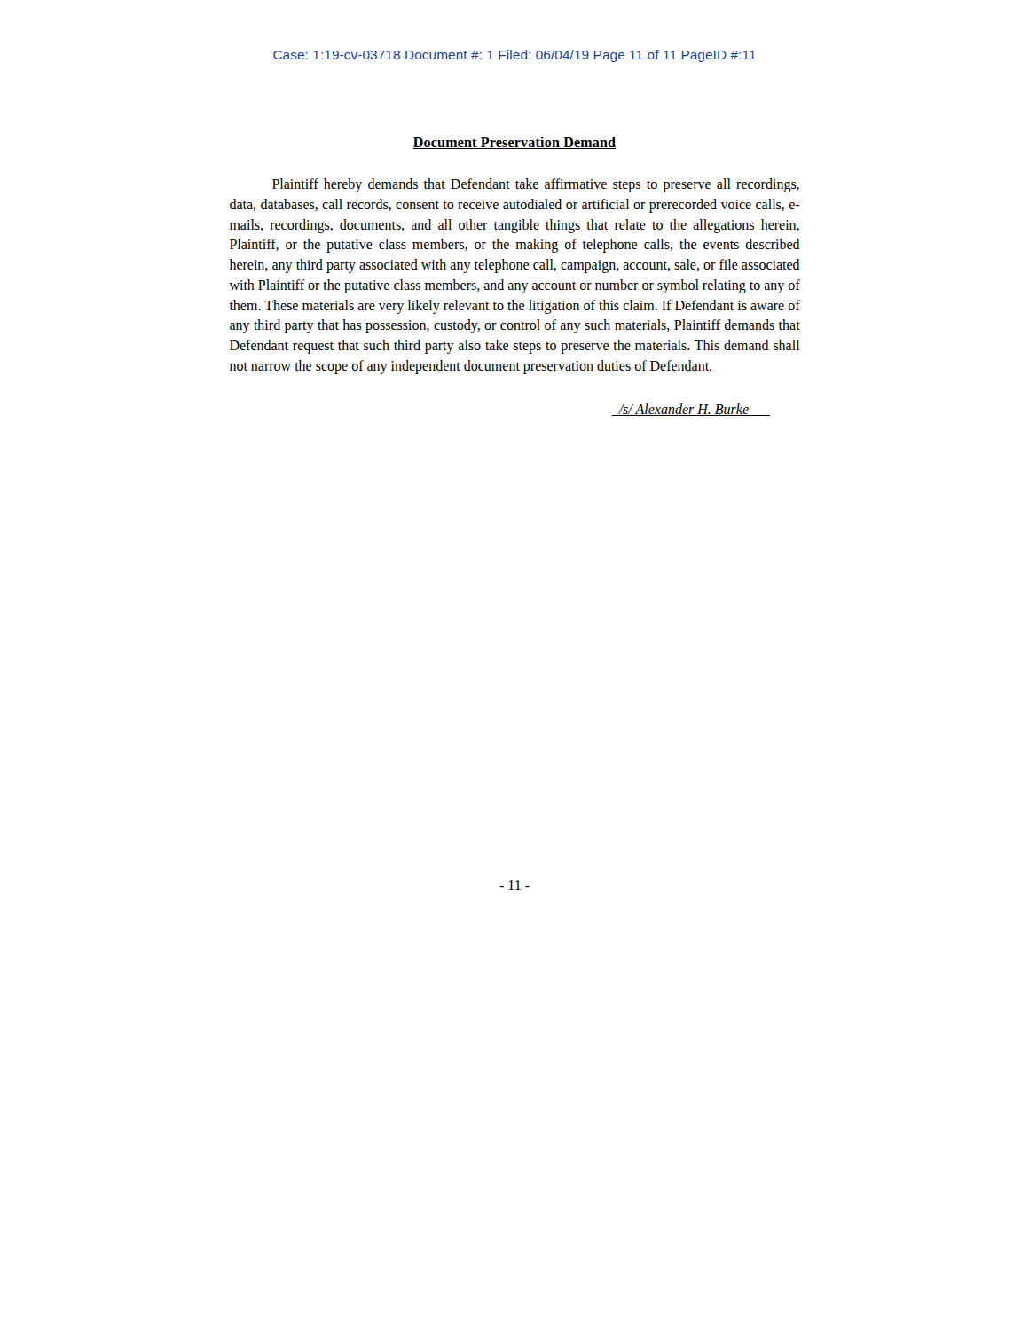Case: 1:19-cv-03718 Document #: 1 Filed: 06/04/19 Page 11 of 11 PageID #:11
Document Preservation Demand
Plaintiff hereby demands that Defendant take affirmative steps to preserve all recordings, data, databases, call records, consent to receive autodialed or artificial or prerecorded voice calls, e-mails, recordings, documents, and all other tangible things that relate to the allegations herein, Plaintiff, or the putative class members, or the making of telephone calls, the events described herein, any third party associated with any telephone call, campaign, account, sale, or file associated with Plaintiff or the putative class members, and any account or number or symbol relating to any of them. These materials are very likely relevant to the litigation of this claim. If Defendant is aware of any third party that has possession, custody, or control of any such materials, Plaintiff demands that Defendant request that such third party also take steps to preserve the materials. This demand shall not narrow the scope of any independent document preservation duties of Defendant.
/s/ Alexander H. Burke
- 11 -